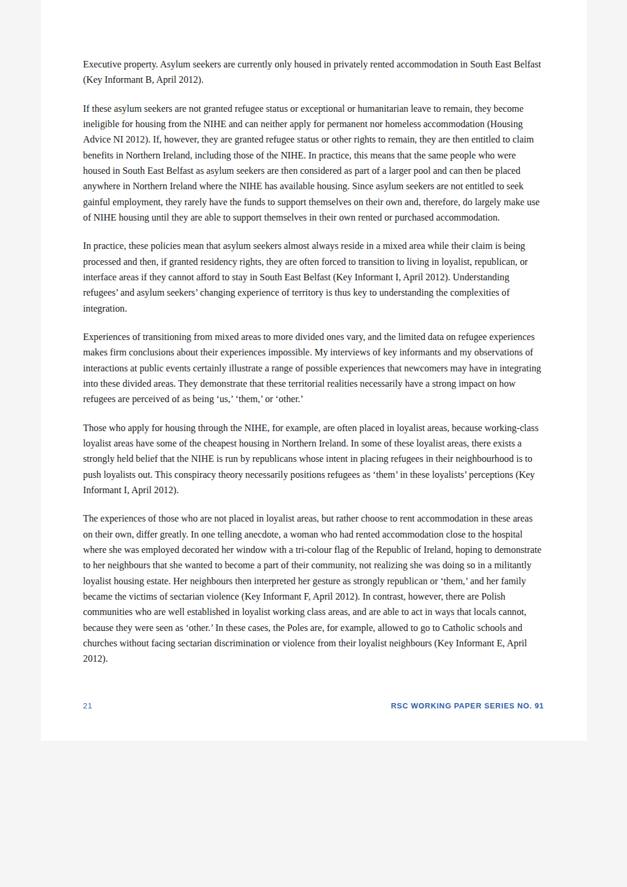Executive property. Asylum seekers are currently only housed in privately rented accommodation in South East Belfast (Key Informant B, April 2012).
If these asylum seekers are not granted refugee status or exceptional or humanitarian leave to remain, they become ineligible for housing from the NIHE and can neither apply for permanent nor homeless accommodation (Housing Advice NI 2012). If, however, they are granted refugee status or other rights to remain, they are then entitled to claim benefits in Northern Ireland, including those of the NIHE. In practice, this means that the same people who were housed in South East Belfast as asylum seekers are then considered as part of a larger pool and can then be placed anywhere in Northern Ireland where the NIHE has available housing. Since asylum seekers are not entitled to seek gainful employment, they rarely have the funds to support themselves on their own and, therefore, do largely make use of NIHE housing until they are able to support themselves in their own rented or purchased accommodation.
In practice, these policies mean that asylum seekers almost always reside in a mixed area while their claim is being processed and then, if granted residency rights, they are often forced to transition to living in loyalist, republican, or interface areas if they cannot afford to stay in South East Belfast (Key Informant I, April 2012). Understanding refugees’ and asylum seekers’ changing experience of territory is thus key to understanding the complexities of integration.
Experiences of transitioning from mixed areas to more divided ones vary, and the limited data on refugee experiences makes firm conclusions about their experiences impossible. My interviews of key informants and my observations of interactions at public events certainly illustrate a range of possible experiences that newcomers may have in integrating into these divided areas. They demonstrate that these territorial realities necessarily have a strong impact on how refugees are perceived of as being ‘us,’ ‘them,’ or ‘other.’
Those who apply for housing through the NIHE, for example, are often placed in loyalist areas, because working-class loyalist areas have some of the cheapest housing in Northern Ireland. In some of these loyalist areas, there exists a strongly held belief that the NIHE is run by republicans whose intent in placing refugees in their neighbourhood is to push loyalists out. This conspiracy theory necessarily positions refugees as ‘them’ in these loyalists’ perceptions (Key Informant I, April 2012).
The experiences of those who are not placed in loyalist areas, but rather choose to rent accommodation in these areas on their own, differ greatly. In one telling anecdote, a woman who had rented accommodation close to the hospital where she was employed decorated her window with a tri-colour flag of the Republic of Ireland, hoping to demonstrate to her neighbours that she wanted to become a part of their community, not realizing she was doing so in a militantly loyalist housing estate. Her neighbours then interpreted her gesture as strongly republican or ‘them,’ and her family became the victims of sectarian violence (Key Informant F, April 2012). In contrast, however, there are Polish communities who are well established in loyalist working class areas, and are able to act in ways that locals cannot, because they were seen as ‘other.’ In these cases, the Poles are, for example, allowed to go to Catholic schools and churches without facing sectarian discrimination or violence from their loyalist neighbours (Key Informant E, April 2012).
21 RSC Working Paper Series No. 91